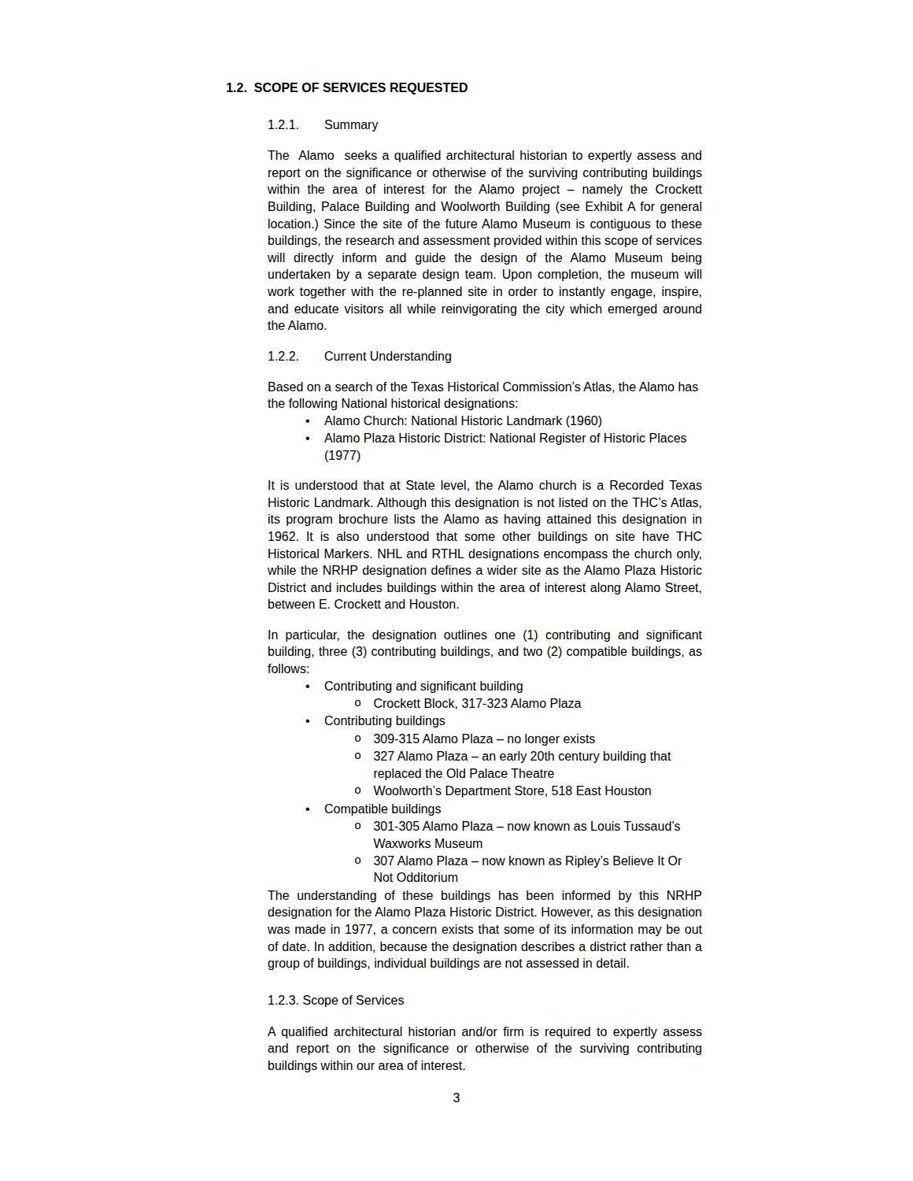1.2. SCOPE OF SERVICES REQUESTED
1.2.1. Summary
The Alamo seeks a qualified architectural historian to expertly assess and report on the significance or otherwise of the surviving contributing buildings within the area of interest for the Alamo project – namely the Crockett Building, Palace Building and Woolworth Building (see Exhibit A for general location.) Since the site of the future Alamo Museum is contiguous to these buildings, the research and assessment provided within this scope of services will directly inform and guide the design of the Alamo Museum being undertaken by a separate design team. Upon completion, the museum will work together with the re-planned site in order to instantly engage, inspire, and educate visitors all while reinvigorating the city which emerged around the Alamo.
1.2.2. Current Understanding
Based on a search of the Texas Historical Commission’s Atlas, the Alamo has the following National historical designations:
Alamo Church: National Historic Landmark (1960)
Alamo Plaza Historic District: National Register of Historic Places (1977)
It is understood that at State level, the Alamo church is a Recorded Texas Historic Landmark. Although this designation is not listed on the THC’s Atlas, its program brochure lists the Alamo as having attained this designation in 1962. It is also understood that some other buildings on site have THC Historical Markers. NHL and RTHL designations encompass the church only, while the NRHP designation defines a wider site as the Alamo Plaza Historic District and includes buildings within the area of interest along Alamo Street, between E. Crockett and Houston.
In particular, the designation outlines one (1) contributing and significant building, three (3) contributing buildings, and two (2) compatible buildings, as follows:
Contributing and significant building
Crockett Block, 317-323 Alamo Plaza
Contributing buildings
309-315 Alamo Plaza – no longer exists
327 Alamo Plaza – an early 20th century building that replaced the Old Palace Theatre
Woolworth’s Department Store, 518 East Houston
Compatible buildings
301-305 Alamo Plaza – now known as Louis Tussaud’s Waxworks Museum
307 Alamo Plaza – now known as Ripley’s Believe It Or Not Odditorium
The understanding of these buildings has been informed by this NRHP designation for the Alamo Plaza Historic District. However, as this designation was made in 1977, a concern exists that some of its information may be out of date. In addition, because the designation describes a district rather than a group of buildings, individual buildings are not assessed in detail.
1.2.3. Scope of Services
A qualified architectural historian and/or firm is required to expertly assess and report on the significance or otherwise of the surviving contributing buildings within our area of interest.
3